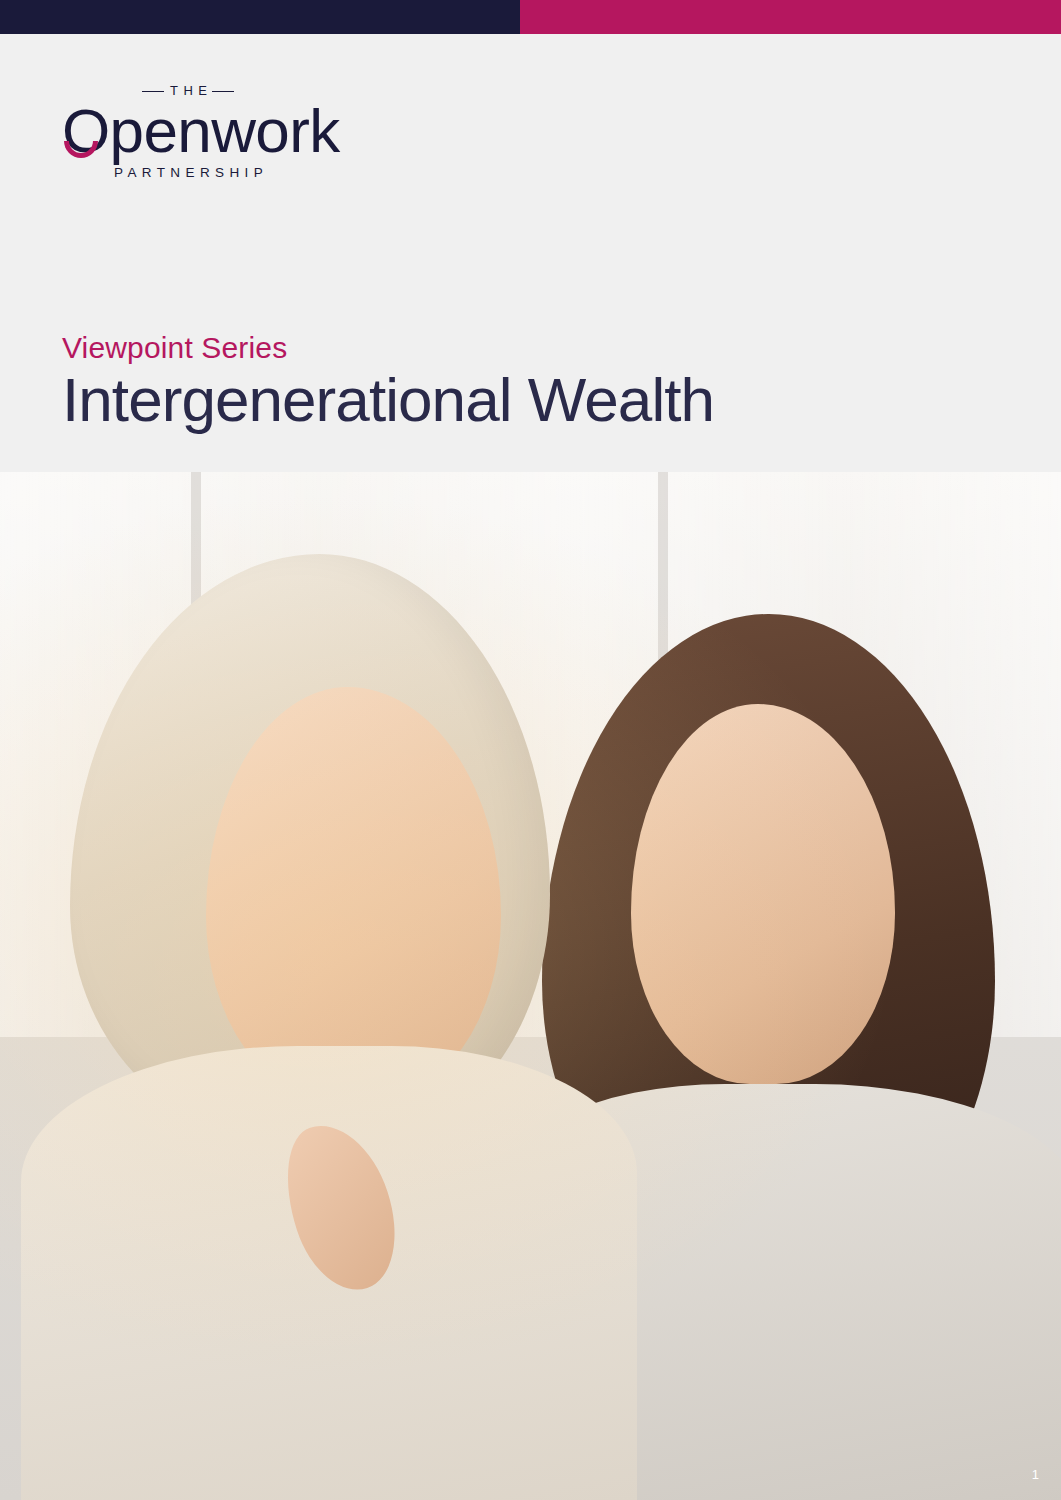THE Openwork PARTNERSHIP
Viewpoint Series
Intergenerational Wealth
1